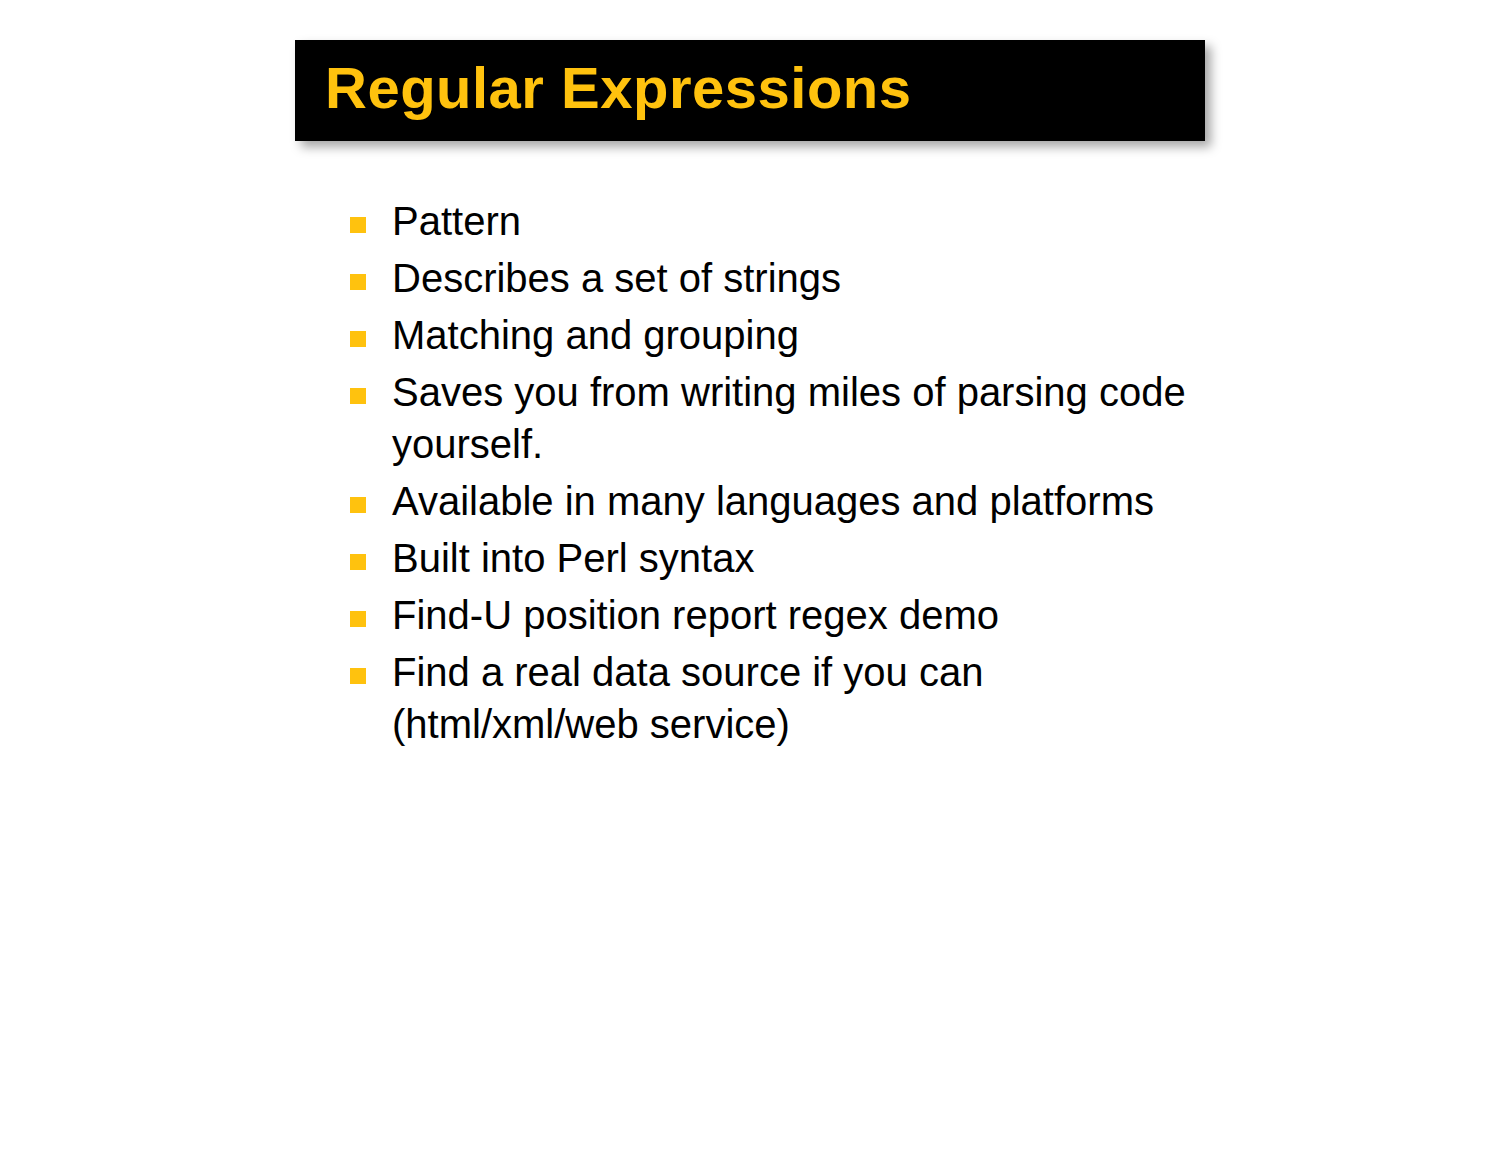Regular Expressions
Pattern
Describes a set of strings
Matching and grouping
Saves you from writing miles of parsing code yourself.
Available in many languages and platforms
Built into Perl syntax
Find-U position report regex demo
Find a real data source if you can (html/xml/web service)